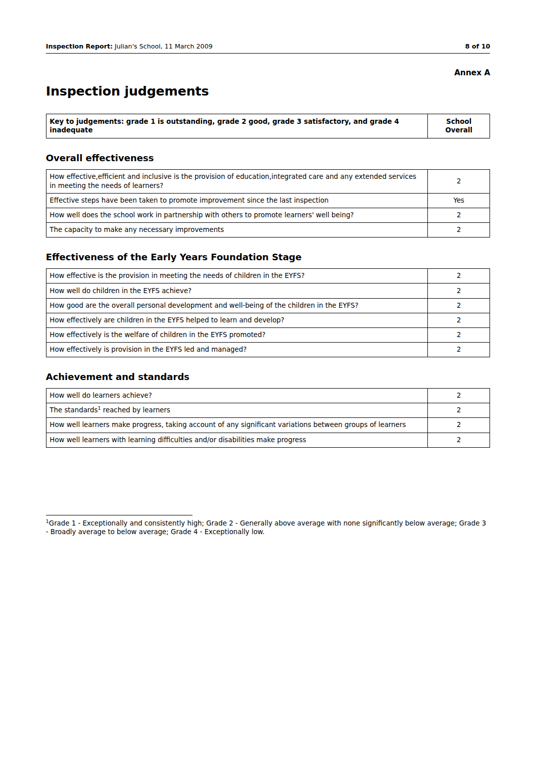Inspection Report: Julian's School, 11 March 2009
8 of 10
Annex A
Inspection judgements
| Key to judgements: grade 1 is outstanding, grade 2 good, grade 3 satisfactory, and grade 4 inadequate | School Overall |
Overall effectiveness
| How effective,efficient and inclusive is the provision of education,integrated care and any extended services in meeting the needs of learners? | 2 |
| Effective steps have been taken to promote improvement since the last inspection | Yes |
| How well does the school work in partnership with others to promote learners' well being? | 2 |
| The capacity to make any necessary improvements | 2 |
Effectiveness of the Early Years Foundation Stage
| How effective is the provision in meeting the needs of children in the EYFS? | 2 |
| How well do children in the EYFS achieve? | 2 |
| How good are the overall personal development and well-being of the children in the EYFS? | 2 |
| How effectively are children in the EYFS helped to learn and develop? | 2 |
| How effectively is the welfare of children in the EYFS promoted? | 2 |
| How effectively is provision in the EYFS led and managed? | 2 |
Achievement and standards
| How well do learners achieve? | 2 |
| The standards 1 reached by learners | 2 |
| How well learners make progress, taking account of any significant variations between groups of learners | 2 |
| How well learners with learning difficulties and/or disabilities make progress | 2 |
1Grade 1 - Exceptionally and consistently high; Grade 2 - Generally above average with none significantly below average; Grade 3 - Broadly average to below average; Grade 4 - Exceptionally low.